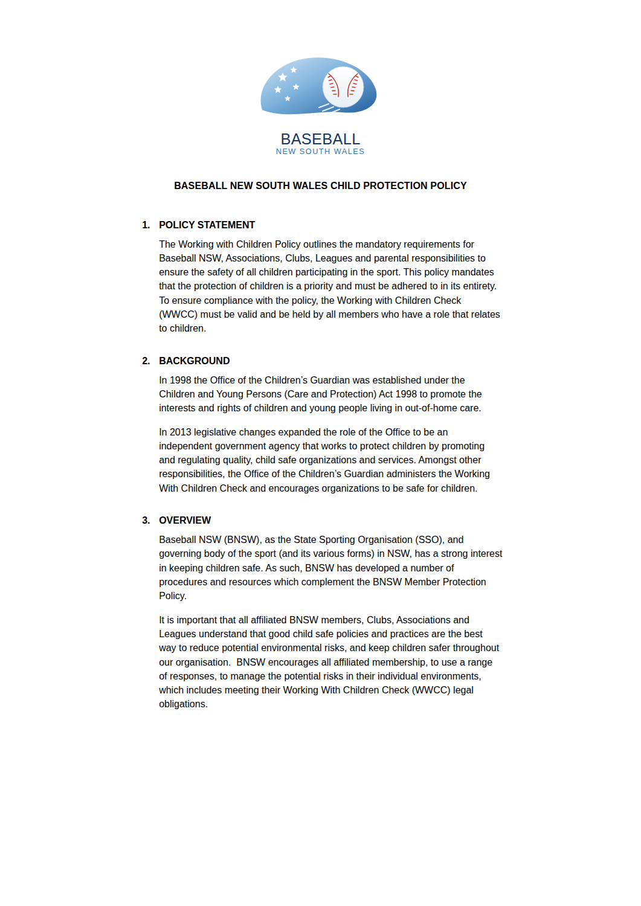BASEBALL NEW SOUTH WALES
BASEBALL NEW SOUTH WALES CHILD PROTECTION POLICY
POLICY STATEMENT
The Working with Children Policy outlines the mandatory requirements for Baseball NSW, Associations, Clubs, Leagues and parental responsibilities to ensure the safety of all children participating in the sport. This policy mandates that the protection of children is a priority and must be adhered to in its entirety. To ensure compliance with the policy, the Working with Children Check (WWCC) must be valid and be held by all members who have a role that relates to children.
BACKGROUND
In 1998 the Office of the Children’s Guardian was established under the Children and Young Persons (Care and Protection) Act 1998 to promote the interests and rights of children and young people living in out-of-home care.
In 2013 legislative changes expanded the role of the Office to be an independent government agency that works to protect children by promoting and regulating quality, child safe organizations and services. Amongst other responsibilities, the Office of the Children’s Guardian administers the Working With Children Check and encourages organizations to be safe for children.
OVERVIEW
Baseball NSW (BNSW), as the State Sporting Organisation (SSO), and governing body of the sport (and its various forms) in NSW, has a strong interest in keeping children safe. As such, BNSW has developed a number of procedures and resources which complement the BNSW Member Protection Policy.
It is important that all affiliated BNSW members, Clubs, Associations and Leagues understand that good child safe policies and practices are the best way to reduce potential environmental risks, and keep children safer throughout our organisation. BNSW encourages all affiliated membership, to use a range of responses, to manage the potential risks in their individual environments, which includes meeting their Working With Children Check (WWCC) legal obligations.